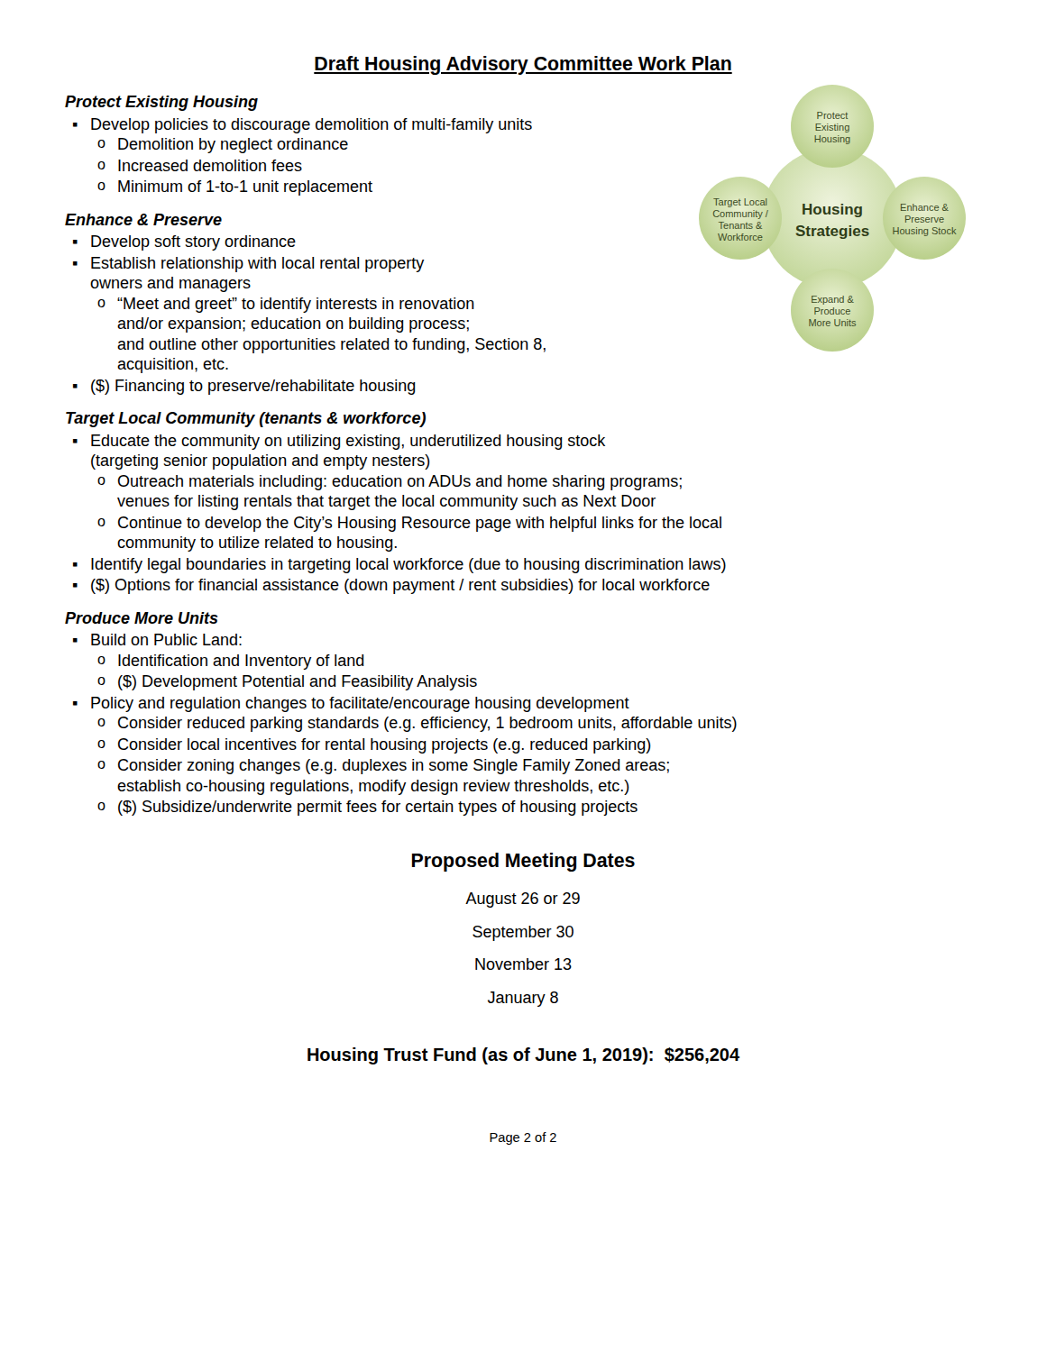Draft Housing Advisory Committee Work Plan
Protect Existing Housing Enhance & Preserve Housing Stock Expand & Produce More Units Target Local Community / Tenants & Workforce Housing Strategies
Protect Existing Housing
Develop policies to discourage demolition of multi-family units
Demolition by neglect ordinance
Increased demolition fees
Minimum of 1-to-1 unit replacement
Enhance & Preserve
Develop soft story ordinance
Establish relationship with local rental property
owners and managers
“Meet and greet” to identify interests in renovation
and/or expansion; education on building process;
and outline other opportunities related to funding, Section 8,
acquisition, etc.
($) Financing to preserve/rehabilitate housing
Target Local Community (tenants & workforce)
Educate the community on utilizing existing, underutilized housing stock
(targeting senior population and empty nesters)
Outreach materials including: education on ADUs and home sharing programs;
venues for listing rentals that target the local community such as Next Door
Continue to develop the City’s Housing Resource page with helpful links for the local
community to utilize related to housing.
Identify legal boundaries in targeting local workforce (due to housing discrimination laws)
($) Options for financial assistance (down payment / rent subsidies) for local workforce
Produce More Units
Build on Public Land:
Identification and Inventory of land
($) Development Potential and Feasibility Analysis
Policy and regulation changes to facilitate/encourage housing development
Consider reduced parking standards (e.g. efficiency, 1 bedroom units, affordable units)
Consider local incentives for rental housing projects (e.g. reduced parking)
Consider zoning changes (e.g. duplexes in some Single Family Zoned areas;
establish co-housing regulations, modify design review thresholds, etc.)
($) Subsidize/underwrite permit fees for certain types of housing projects
Proposed Meeting Dates
August 26 or 29
September 30
November 13
January 8
Housing Trust Fund (as of June 1, 2019): $256,204
Page 2 of 2